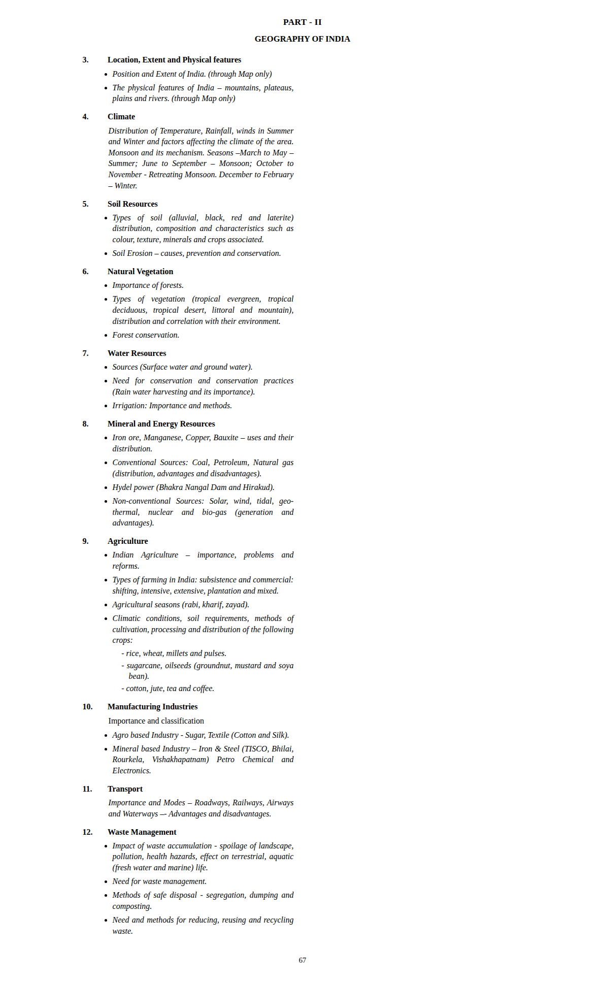PART - II
GEOGRAPHY OF INDIA
3. Location, Extent and Physical features
Position and Extent of India. (through Map only)
The physical features of India – mountains, plateaus, plains and rivers. (through Map only)
4. Climate
Distribution of Temperature, Rainfall, winds in Summer and Winter and factors affecting the climate of the area. Monsoon and its mechanism. Seasons –March to May – Summer; June to September – Monsoon; October to November - Retreating Monsoon. December to February – Winter.
5. Soil Resources
Types of soil (alluvial, black, red and laterite) distribution, composition and characteristics such as colour, texture, minerals and crops associated.
Soil Erosion – causes, prevention and conservation.
6. Natural Vegetation
Importance of forests.
Types of vegetation (tropical evergreen, tropical deciduous, tropical desert, littoral and mountain), distribution and correlation with their environment.
Forest conservation.
7. Water Resources
Sources (Surface water and ground water).
Need for conservation and conservation practices (Rain water harvesting and its importance).
Irrigation: Importance and methods.
8. Mineral and Energy Resources
Iron ore, Manganese, Copper, Bauxite – uses and their distribution.
Conventional Sources: Coal, Petroleum, Natural gas (distribution, advantages and disadvantages).
Hydel power (Bhakra Nangal Dam and Hirakud).
Non-conventional Sources: Solar, wind, tidal, geo-thermal, nuclear and bio-gas (generation and advantages).
9. Agriculture
Indian Agriculture – importance, problems and reforms.
Types of farming in India: subsistence and commercial: shifting, intensive, extensive, plantation and mixed.
Agricultural seasons (rabi, kharif, zayad).
Climatic conditions, soil requirements, methods of cultivation, processing and distribution of the following crops:
- rice, wheat, millets and pulses.
- sugarcane, oilseeds (groundnut, mustard and soya bean).
- cotton, jute, tea and coffee.
10. Manufacturing Industries
Importance and classification
Agro based Industry - Sugar, Textile (Cotton and Silk).
Mineral based Industry – Iron & Steel (TISCO, Bhilai, Rourkela, Vishakhapatnam) Petro Chemical and Electronics.
11. Transport
Importance and Modes – Roadways, Railways, Airways and Waterways –- Advantages and disadvantages.
12. Waste Management
Impact of waste accumulation - spoilage of landscape, pollution, health hazards, effect on terrestrial, aquatic (fresh water and marine) life.
Need for waste management.
Methods of safe disposal - segregation, dumping and composting.
Need and methods for reducing, reusing and recycling waste.
67